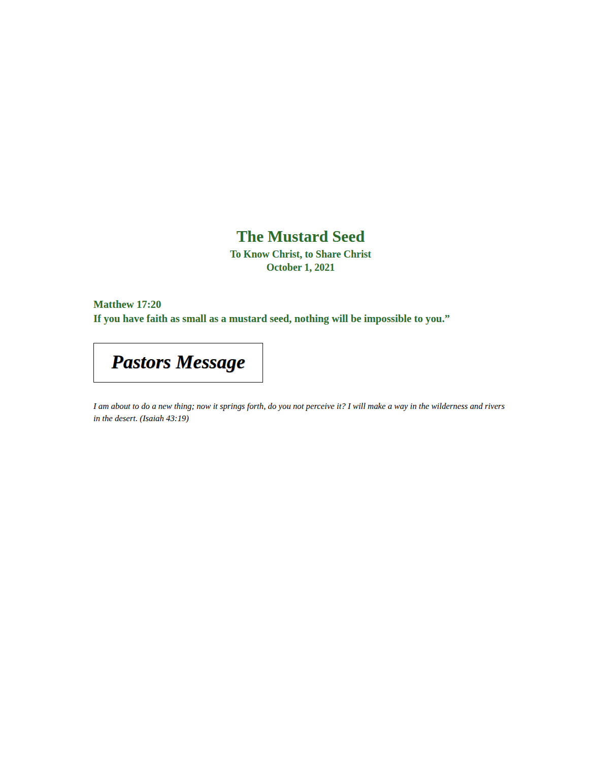The Mustard Seed
To Know Christ, to Share Christ
October 1, 2021
Matthew 17:20 If you have faith as small as a mustard seed, nothing will be impossible to you.”
Pastors Message
I am about to do a new thing; now it springs forth, do you not perceive it? I will make a way in the wilderness and rivers in the desert. (Isaiah 43:19)